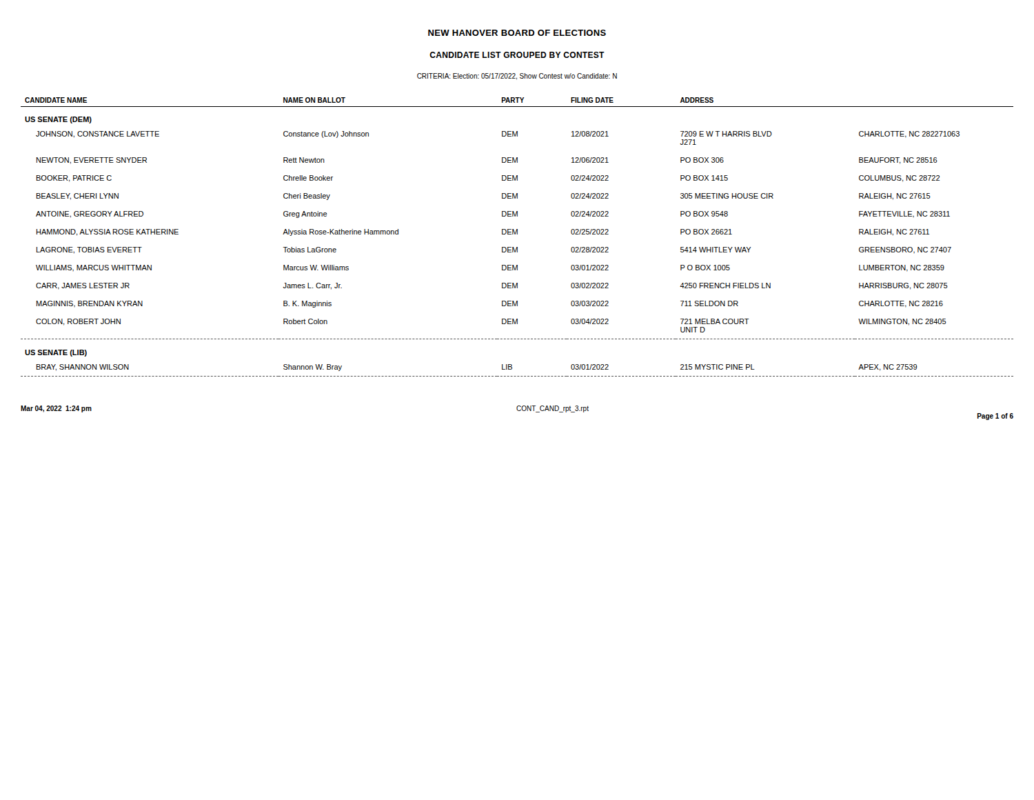NEW HANOVER BOARD OF ELECTIONS
CANDIDATE LIST GROUPED BY CONTEST
CRITERIA: Election: 05/17/2022, Show Contest w/o Candidate: N
| CANDIDATE NAME | NAME ON BALLOT | PARTY | FILING DATE | ADDRESS | |
| --- | --- | --- | --- | --- | --- |
| US SENATE (DEM) |
| JOHNSON, CONSTANCE LAVETTE | Constance (Lov) Johnson | DEM | 12/08/2021 | 7209 E W T HARRIS BLVD J271 | CHARLOTTE, NC 282271063 |
| NEWTON, EVERETTE SNYDER | Rett Newton | DEM | 12/06/2021 | PO BOX 306 | BEAUFORT, NC 28516 |
| BOOKER, PATRICE C | Chrelle Booker | DEM | 02/24/2022 | PO BOX 1415 | COLUMBUS, NC 28722 |
| BEASLEY, CHERI LYNN | Cheri Beasley | DEM | 02/24/2022 | 305 MEETING HOUSE CIR | RALEIGH, NC 27615 |
| ANTOINE, GREGORY ALFRED | Greg Antoine | DEM | 02/24/2022 | PO BOX 9548 | FAYETTEVILLE, NC 28311 |
| HAMMOND, ALYSSIA ROSE KATHERINE | Alyssia Rose-Katherine Hammond | DEM | 02/25/2022 | PO BOX 26621 | RALEIGH, NC 27611 |
| LAGRONE, TOBIAS EVERETT | Tobias LaGrone | DEM | 02/28/2022 | 5414 WHITLEY WAY | GREENSBORO, NC 27407 |
| WILLIAMS, MARCUS WHITTMAN | Marcus W. Williams | DEM | 03/01/2022 | P O BOX 1005 | LUMBERTON, NC 28359 |
| CARR, JAMES LESTER JR | James L. Carr, Jr. | DEM | 03/02/2022 | 4250 FRENCH FIELDS LN | HARRISBURG, NC 28075 |
| MAGINNIS, BRENDAN KYRAN | B. K. Maginnis | DEM | 03/03/2022 | 711 SELDON DR | CHARLOTTE, NC 28216 |
| COLON, ROBERT JOHN | Robert Colon | DEM | 03/04/2022 | 721 MELBA COURT UNIT D | WILMINGTON, NC 28405 |
| US SENATE (LIB) |
| BRAY, SHANNON WILSON | Shannon W. Bray | LIB | 03/01/2022 | 215 MYSTIC PINE PL | APEX, NC 27539 |
Mar 04, 2022 1:24 pm
CONT_CAND_rpt_3.rpt
Page 1 of 6